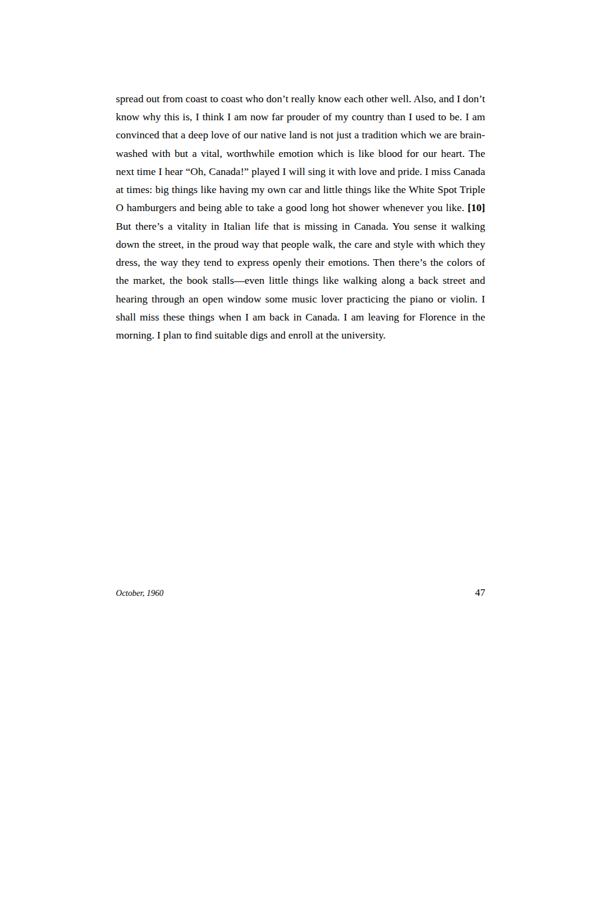spread out from coast to coast who don’t really know each other well. Also, and I don’t know why this is, I think I am now far prouder of my country than I used to be. I am convinced that a deep love of our native land is not just a tradition which we are brainwashed with but a vital, worthwhile emotion which is like blood for our heart. The next time I hear “Oh, Canada!” played I will sing it with love and pride. I miss Canada at times: big things like having my own car and little things like the White Spot Triple O hamburgers and being able to take a good long hot shower whenever you like. [10] But there’s a vitality in Italian life that is missing in Canada. You sense it walking down the street, in the proud way that people walk, the care and style with which they dress, the way they tend to express openly their emotions. Then there’s the colors of the market, the book stalls—even little things like walking along a back street and hearing through an open window some music lover practicing the piano or violin. I shall miss these things when I am back in Canada. I am leaving for Florence in the morning. I plan to find suitable digs and enroll at the university.
October, 1960 47